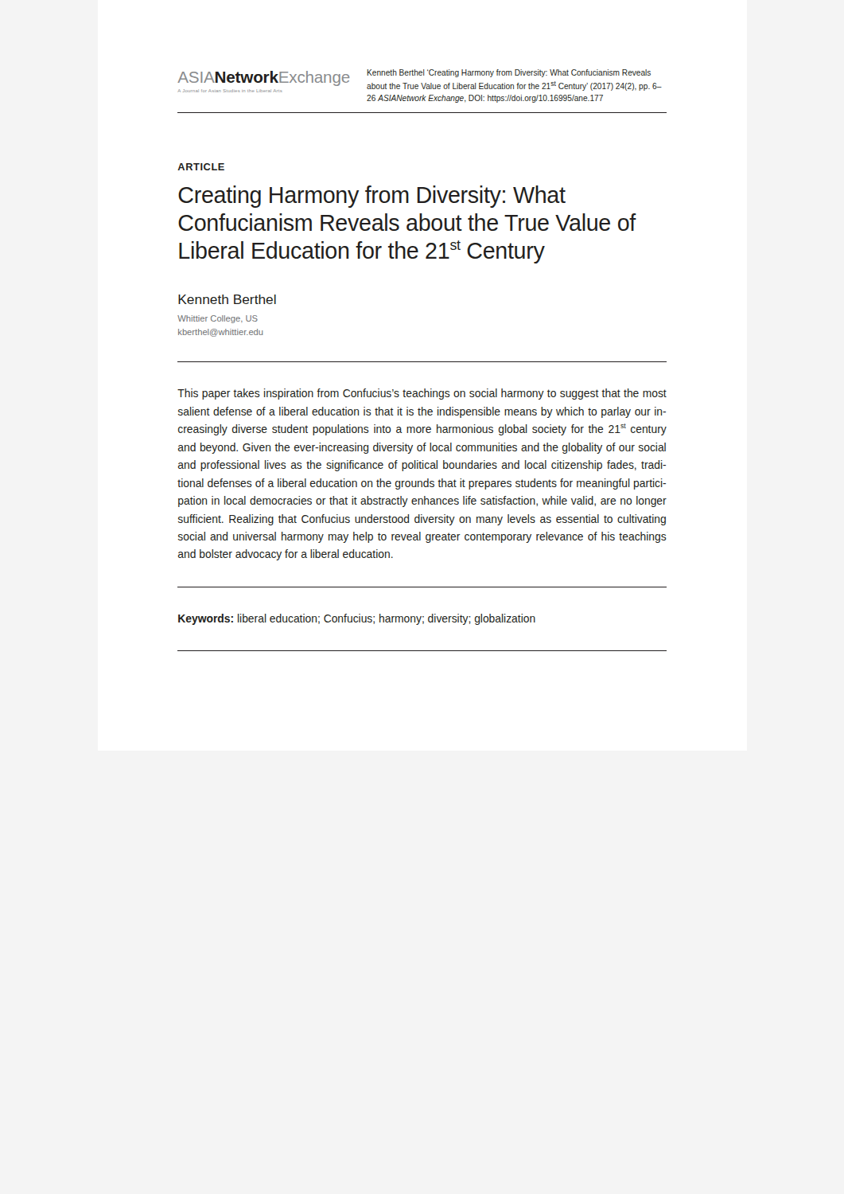ASIA Network Exchange
A Journal for Asian Studies in the Liberal Arts
Kenneth Berthel ‘Creating Harmony from Diversity: What Confucianism Reveals about the True Value of Liberal Education for the 21st Century’ (2017) 24(2), pp. 6–26 ASIANetwork Exchange, DOI: https://doi.org/10.16995/ane.177
Article
Creating Harmony from Diversity: What Confucianism Reveals about the True Value of Liberal Education for the 21st Century
Kenneth Berthel
Whittier College, US
kberthel@whittier.edu
This paper takes inspiration from Confucius’s teachings on social harmony to suggest that the most salient defense of a liberal education is that it is the indispensible means by which to parlay our increasingly diverse student populations into a more harmonious global society for the 21st century and beyond. Given the ever-increasing diversity of local communities and the globality of our social and professional lives as the significance of political boundaries and local citizenship fades, traditional defenses of a liberal education on the grounds that it prepares students for meaningful participation in local democracies or that it abstractly enhances life satisfaction, while valid, are no longer sufficient. Realizing that Confucius understood diversity on many levels as essential to cultivating social and universal harmony may help to reveal greater contemporary relevance of his teachings and bolster advocacy for a liberal education.
Keywords: liberal education; Confucius; harmony; diversity; globalization